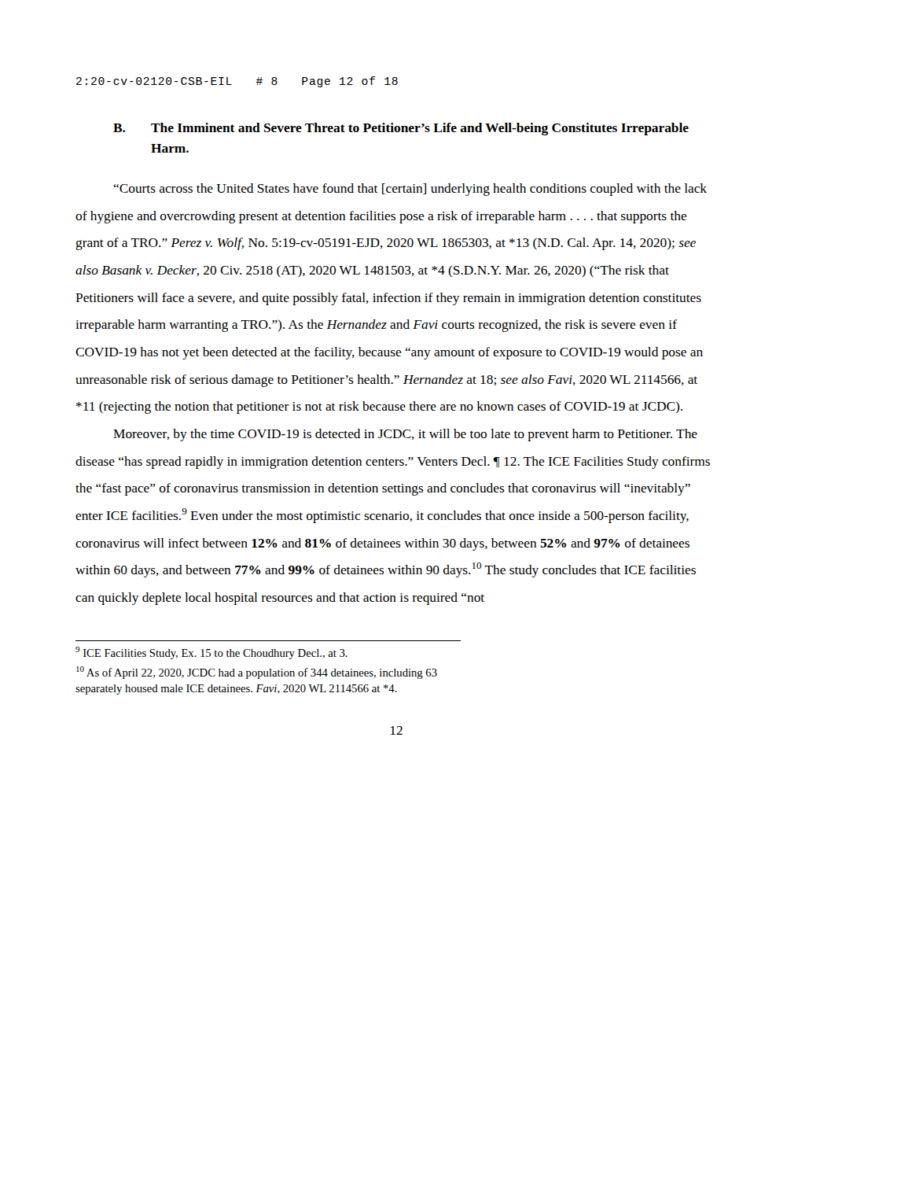2:20-cv-02120-CSB-EIL# 8 Page 12 of 18
B. The Imminent and Severe Threat to Petitioner’s Life and Well-being Constitutes Irreparable Harm.
“Courts across the United States have found that [certain] underlying health conditions coupled with the lack of hygiene and overcrowding present at detention facilities pose a risk of irreparable harm . . . . that supports the grant of a TRO.” Perez v. Wolf, No. 5:19-cv-05191-EJD, 2020 WL 1865303, at *13 (N.D. Cal. Apr. 14, 2020); see also Basank v. Decker, 20 Civ. 2518 (AT), 2020 WL 1481503, at *4 (S.D.N.Y. Mar. 26, 2020) (“The risk that Petitioners will face a severe, and quite possibly fatal, infection if they remain in immigration detention constitutes irreparable harm warranting a TRO.”). As the Hernandez and Favi courts recognized, the risk is severe even if COVID-19 has not yet been detected at the facility, because “any amount of exposure to COVID-19 would pose an unreasonable risk of serious damage to Petitioner’s health.” Hernandez at 18; see also Favi, 2020 WL 2114566, at *11 (rejecting the notion that petitioner is not at risk because there are no known cases of COVID-19 at JCDC).
Moreover, by the time COVID-19 is detected in JCDC, it will be too late to prevent harm to Petitioner. The disease “has spread rapidly in immigration detention centers.” Venters Decl. ¶ 12. The ICE Facilities Study confirms the “fast pace” of coronavirus transmission in detention settings and concludes that coronavirus will “inevitably” enter ICE facilities.9 Even under the most optimistic scenario, it concludes that once inside a 500-person facility, coronavirus will infect between 12% and 81% of detainees within 30 days, between 52% and 97% of detainees within 60 days, and between 77% and 99% of detainees within 90 days.10 The study concludes that ICE facilities can quickly deplete local hospital resources and that action is required “not
9 ICE Facilities Study, Ex. 15 to the Choudhury Decl., at 3.
10 As of April 22, 2020, JCDC had a population of 344 detainees, including 63 separately housed male ICE detainees. Favi, 2020 WL 2114566 at *4.
12